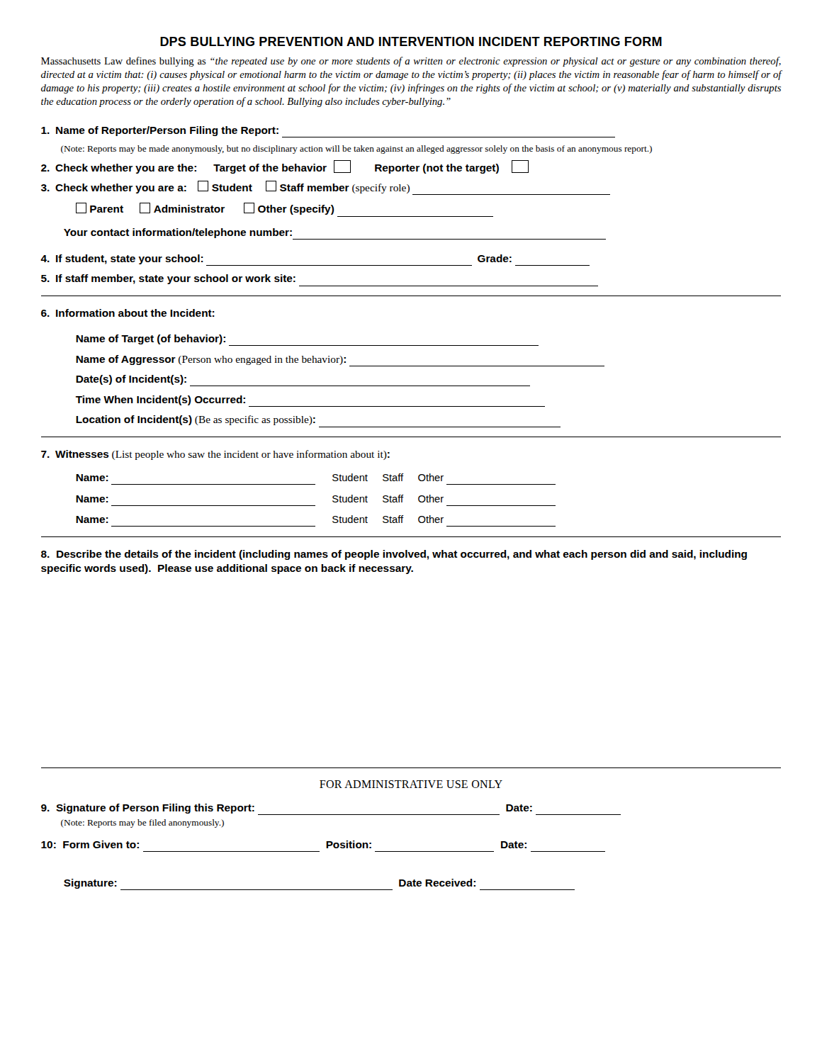DPS BULLYING PREVENTION AND INTERVENTION INCIDENT REPORTING FORM
Massachusetts Law defines bullying as “the repeated use by one or more students of a written or electronic expression or physical act or gesture or any combination thereof, directed at a victim that: (i) causes physical or emotional harm to the victim or damage to the victim’s property; (ii) places the victim in reasonable fear of harm to himself or of damage to his property; (iii) creates a hostile environment at school for the victim; (iv) infringes on the rights of the victim at school; or (v) materially and substantially disrupts the education process or the orderly operation of a school. Bullying also includes cyber-bullying.”
1. Name of Reporter/Person Filing the Report:
(Note: Reports may be made anonymously, but no disciplinary action will be taken against an alleged aggressor solely on the basis of an anonymous report.)
2. Check whether you are the: Target of the behavior Reporter (not the target)
3. Check whether you are a: Student Staff member (specify role)
Parent Administrator Other (specify)
Your contact information/telephone number:
4. If student, state your school: Grade:
5. If staff member, state your school or work site:
6. Information about the Incident:
Name of Target (of behavior):
Name of Aggressor (Person who engaged in the behavior):
Date(s) of Incident(s):
Time When Incident(s) Occurred:
Location of Incident(s) (Be as specific as possible):
7. Witnesses (List people who saw the incident or have information about it):
Name: Student Staff Other
Name: Student Staff Other
Name: Student Staff Other
8. Describe the details of the incident (including names of people involved, what occurred, and what each person did and said, including specific words used). Please use additional space on back if necessary.
FOR ADMINISTRATIVE USE ONLY
9. Signature of Person Filing this Report: Date:
(Note: Reports may be filed anonymously.)
10: Form Given to: Position: Date:
Signature: Date Received: